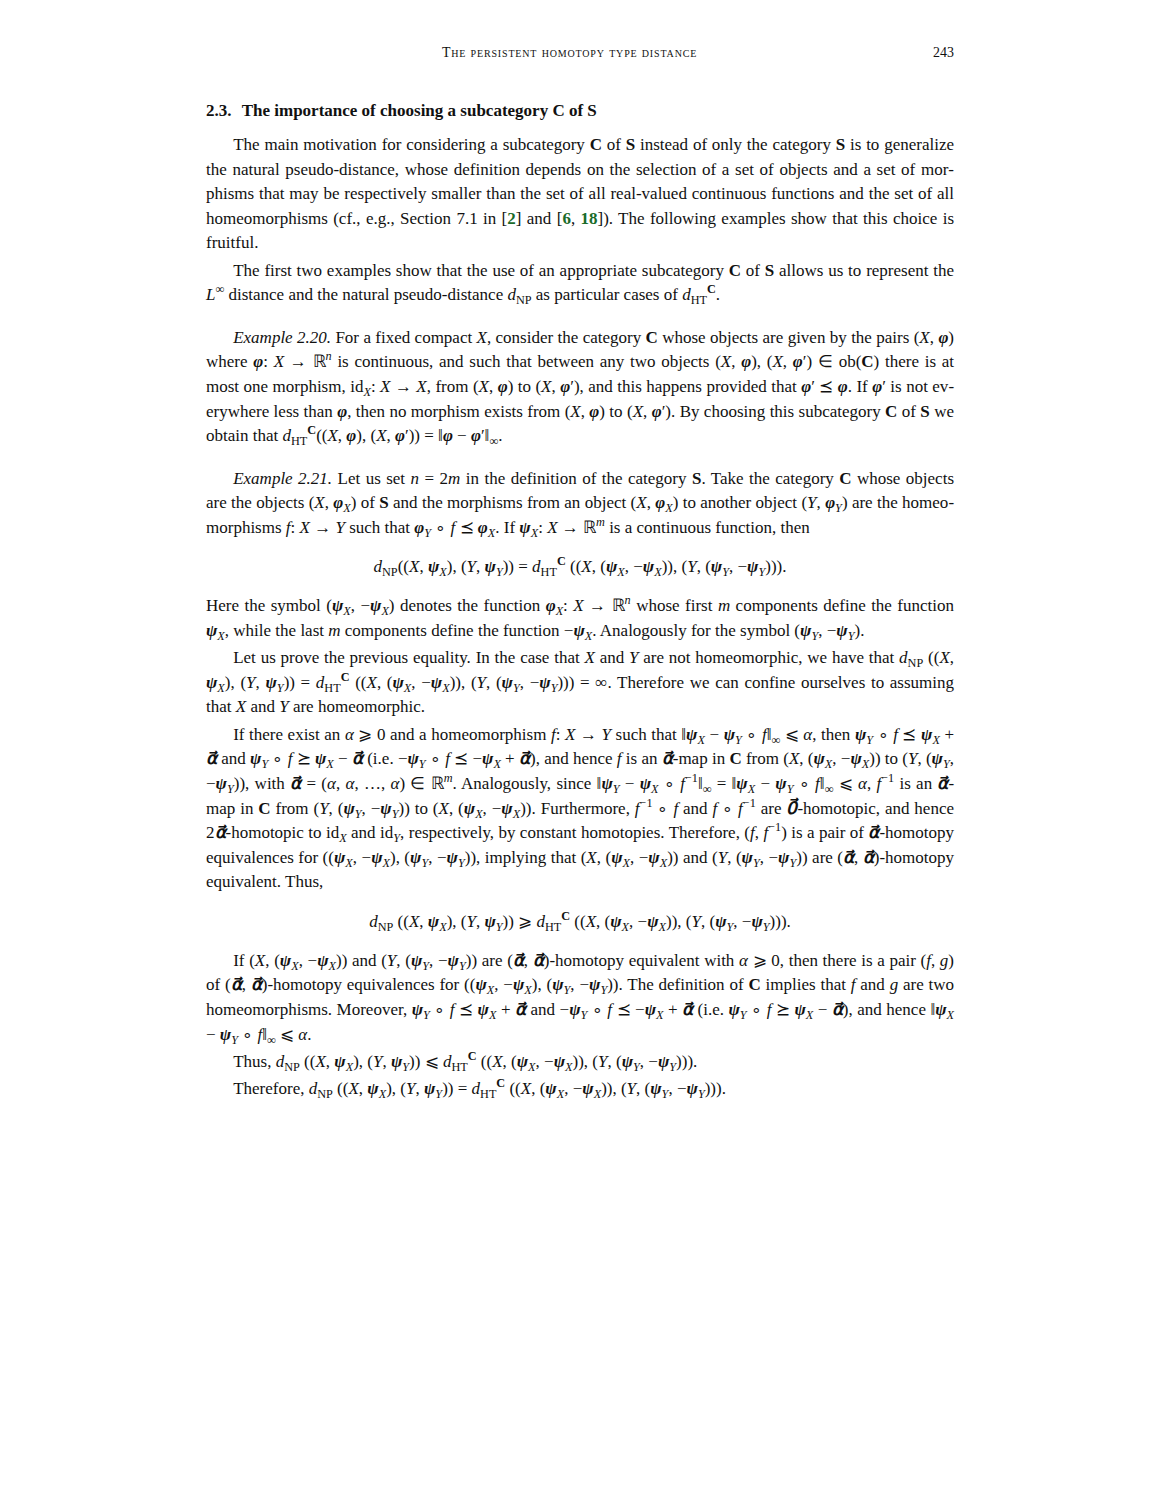The persistent homotopy type distance 243
2.3. The importance of choosing a subcategory C of S
The main motivation for considering a subcategory C of S instead of only the category S is to generalize the natural pseudo-distance, whose definition depends on the selection of a set of objects and a set of morphisms that may be respectively smaller than the set of all real-valued continuous functions and the set of all homeomorphisms (cf., e.g., Section 7.1 in [2] and [6, 18]). The following examples show that this choice is fruitful.
The first two examples show that the use of an appropriate subcategory C of S allows us to represent the L∞ distance and the natural pseudo-distance dNP as particular cases of dHTC.
Example 2.20. For a fixed compact X, consider the category C whose objects are given by the pairs (X, φ) where φ: X → ℝn is continuous, and such that between any two objects (X, φ), (X, φ′) ∈ ob(C) there is at most one morphism, idX: X → X, from (X, φ) to (X, φ′), and this happens provided that φ′ ⪯ φ. If φ′ is not everywhere less than φ, then no morphism exists from (X, φ) to (X, φ′). By choosing this subcategory C of S we obtain that dHTC((X, φ), (X, φ′)) = ‖φ − φ′‖∞.
Example 2.21. Let us set n = 2m in the definition of the category S. Take the category C whose objects are the objects (X, φX) of S and the morphisms from an object (X, φX) to another object (Y, φY) are the homeomorphisms f: X → Y such that φY ∘ f ⪯ φX. If ψX: X → ℝm is a continuous function, then
dNP((X, ψX), (Y, ψY)) = dHTC ((X, (ψX, −ψX)), (Y, (ψY, −ψY))).
Here the symbol (ψX, −ψX) denotes the function φX: X → ℝn whose first m components define the function ψX, while the last m components define the function −ψX. Analogously for the symbol (ψY, −ψY).
Let us prove the previous equality. In the case that X and Y are not homeomorphic, we have that dNP ((X, ψX), (Y, ψY)) = dHTC ((X, (ψX, −ψX)), (Y, (ψY, −ψY))) = ∞. Therefore we can confine ourselves to assuming that X and Y are homeomorphic.
If there exist an α ⩾ 0 and a homeomorphism f: X → Y such that ‖ψX − ψY ∘ f‖∞ ⩽ α, then ψY ∘ f ⪯ ψX + α⃗ and ψY ∘ f ⪰ ψX − α⃗ (i.e. −ψY ∘ f ⪯ −ψX + α⃗), and hence f is an α⃗-map in C from (X, (ψX, −ψX)) to (Y, (ψY, −ψY)), with α⃗ = (α, α, …, α) ∈ ℝm. Analogously, since ‖ψY − ψX ∘ f−1‖∞ = ‖ψX − ψY ∘ f‖∞ ⩽ α, f−1 is an α⃗-map in C from (Y, (ψY, −ψY)) to (X, (ψX, −ψX)). Furthermore, f−1 ∘ f and f ∘ f−1 are 0⃗-homotopic, and hence 2α⃗-homotopic to idX and idY, respectively, by constant homotopies. Therefore, (f, f−1) is a pair of α⃗-homotopy equivalences for ((ψX, −ψX), (ψY, −ψY)), implying that (X, (ψX, −ψX)) and (Y, (ψY, −ψY)) are (α⃗, α⃗)-homotopy equivalent. Thus,
dNP ((X, ψX), (Y, ψY)) ⩾ dHTC ((X, (ψX, −ψX)), (Y, (ψY, −ψY))).
If (X, (ψX, −ψX)) and (Y, (ψY, −ψY)) are (α⃗, α⃗)-homotopy equivalent with α ⩾ 0, then there is a pair (f, g) of (α⃗, α⃗)-homotopy equivalences for ((ψX, −ψX), (ψY, −ψY)). The definition of C implies that f and g are two homeomorphisms. Moreover, ψY ∘ f ⪯ ψX + α⃗ and −ψY ∘ f ⪯ −ψX + α⃗ (i.e. ψY ∘ f ⪰ ψX − α⃗), and hence ‖ψX − ψY ∘ f‖∞ ⩽ α.
Thus, dNP ((X, ψX), (Y, ψY)) ⩽ dHTC ((X, (ψX, −ψX)), (Y, (ψY, −ψY))).
Therefore, dNP ((X, ψX), (Y, ψY)) = dHTC ((X, (ψX, −ψX)), (Y, (ψY, −ψY))).